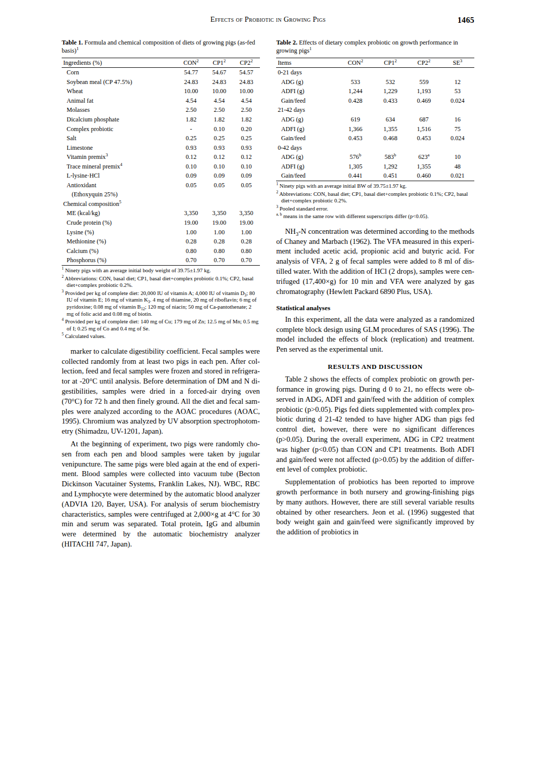Effects of Probiotic in Growing Pigs 1465
Table 1. Formula and chemical composition of diets of growing pigs (as-fed basis) 1
| Ingredients (%) | CON 2 | CP1 2 | CP2 2 |
| --- | --- | --- | --- |
| Corn | 54.77 | 54.67 | 54.57 |
| Soybean meal (CP 47.5%) | 24.83 | 24.83 | 24.83 |
| Wheat | 10.00 | 10.00 | 10.00 |
| Animal fat | 4.54 | 4.54 | 4.54 |
| Molasses | 2.50 | 2.50 | 2.50 |
| Dicalcium phosphate | 1.82 | 1.82 | 1.82 |
| Complex probiotic | - | 0.10 | 0.20 |
| Salt | 0.25 | 0.25 | 0.25 |
| Limestone | 0.93 | 0.93 | 0.93 |
| Vitamin premix 3 | 0.12 | 0.12 | 0.12 |
| Trace mineral premix 4 | 0.10 | 0.10 | 0.10 |
| L-lysine·HCl | 0.09 | 0.09 | 0.09 |
| Antioxidant | 0.05 | 0.05 | 0.05 |
| (Ethoxyquin 25%) | | | |
| Chemical composition 5 | | | |
| ME (kcal/kg) | 3,350 | 3,350 | 3,350 |
| Crude protein (%) | 19.00 | 19.00 | 19.00 |
| Lysine (%) | 1.00 | 1.00 | 1.00 |
| Methionine (%) | 0.28 | 0.28 | 0.28 |
| Calcium (%) | 0.80 | 0.80 | 0.80 |
| Phosphorus (%) | 0.70 | 0.70 | 0.70 |
1 Ninety pigs with an average initial body weight of 39.75±1.97 kg.
2 Abbreviations: CON, basal diet; CP1, basal diet+complex probiotic 0.1%; CP2, basal diet+complex probiotic 0.2%.
3 Provided per kg of complete diet: 20,000 IU of vitamin A; 4,000 IU of vitamin D3; 80 IU of vitamin E; 16 mg of vitamin K3. 4 mg of thiamine, 20 mg of riboflavin; 6 mg of pyridoxine; 0.08 mg of vitamin B12; 120 mg of niacin; 50 mg of Ca-pantothenate; 2 mg of folic acid and 0.08 mg of biotin.
4 Provided per kg of complete diet: 140 mg of Cu; 179 mg of Zn; 12.5 mg of Mn; 0.5 mg of I; 0.25 mg of Co and 0.4 mg of Se.
5 Calculated values.
marker to calculate digestibility coefficient. Fecal samples were collected randomly from at least two pigs in each pen. After collection, feed and fecal samples were frozen and stored in refrigerator at -20°C until analysis. Before determination of DM and N digestibilities, samples were dried in a forced-air drying oven (70°C) for 72 h and then finely ground. All the diet and fecal samples were analyzed according to the AOAC procedures (AOAC, 1995). Chromium was analyzed by UV absorption spectrophotometry (Shimadzu, UV-1201, Japan).
At the beginning of experiment, two pigs were randomly chosen from each pen and blood samples were taken by jugular venipuncture. The same pigs were bled again at the end of experiment. Blood samples were collected into vacuum tube (Becton Dickinson Vacutainer Systems, Franklin Lakes, NJ). WBC, RBC and Lymphocyte were determined by the automatic blood analyzer (ADVIA 120, Bayer, USA). For analysis of serum biochemistry characteristics, samples were centrifuged at 2,000×g at 4°C for 30 min and serum was separated. Total protein, IgG and albumin were determined by the automatic biochemistry analyzer (HITACHI 747, Japan).
Table 2. Effects of dietary complex probiotic on growth performance in growing pigs 1
| Items | CON 2 | CP1 2 | CP2 2 | SE 3 |
| --- | --- | --- | --- | --- |
| 0-21 days | | | | |
| ADG (g) | 533 | 532 | 559 | 12 |
| ADFI (g) | 1,244 | 1,229 | 1,193 | 53 |
| Gain/feed | 0.428 | 0.433 | 0.469 | 0.024 |
| 21-42 days | | | | |
| ADG (g) | 619 | 634 | 687 | 16 |
| ADFI (g) | 1,366 | 1,355 | 1,516 | 75 |
| Gain/feed | 0.453 | 0.468 | 0.453 | 0.024 |
| 0-42 days | | | | |
| ADG (g) | 576 b | 583 b | 623 a | 10 |
| ADFI (g) | 1,305 | 1,292 | 1,355 | 48 |
| Gain/feed | 0.441 | 0.451 | 0.460 | 0.021 |
1 Ninety pigs with an average initial BW of 39.75±1.97 kg.
2 Abbreviations: CON, basal diet; CP1, basal diet+complex probiotic 0.1%; CP2, basal diet+complex probiotic 0.2%.
3 Pooled standard error.
a, b means in the same row with different superscripts differ (p<0.05).
NH3-N concentration was determined according to the methods of Chaney and Marbach (1962). The VFA measured in this experiment included acetic acid, propionic acid and butyric acid. For analysis of VFA, 2 g of fecal samples were added to 8 ml of distilled water. With the addition of HCl (2 drops), samples were centrifuged (17,400×g) for 10 min and VFA were analyzed by gas chromatography (Hewlett Packard 6890 Plus, USA).
Statistical analyses
In this experiment, all the data were analyzed as a randomized complete block design using GLM procedures of SAS (1996). The model included the effects of block (replication) and treatment. Pen served as the experimental unit.
RESULTS AND DISCUSSION
Table 2 shows the effects of complex probiotic on growth performance in growing pigs. During d 0 to 21, no effects were observed in ADG, ADFI and gain/feed with the addition of complex probiotic (p>0.05). Pigs fed diets supplemented with complex probiotic during d 21-42 tended to have higher ADG than pigs fed control diet, however, there were no significant differences (p>0.05). During the overall experiment, ADG in CP2 treatment was higher (p<0.05) than CON and CP1 treatments. Both ADFI and gain/feed were not affected (p>0.05) by the addition of different level of complex probiotic.
Supplementation of probiotics has been reported to improve growth performance in both nursery and growing-finishing pigs by many authors. However, there are still several variable results obtained by other researchers. Jeon et al. (1996) suggested that body weight gain and gain/feed were significantly improved by the addition of probiotics in